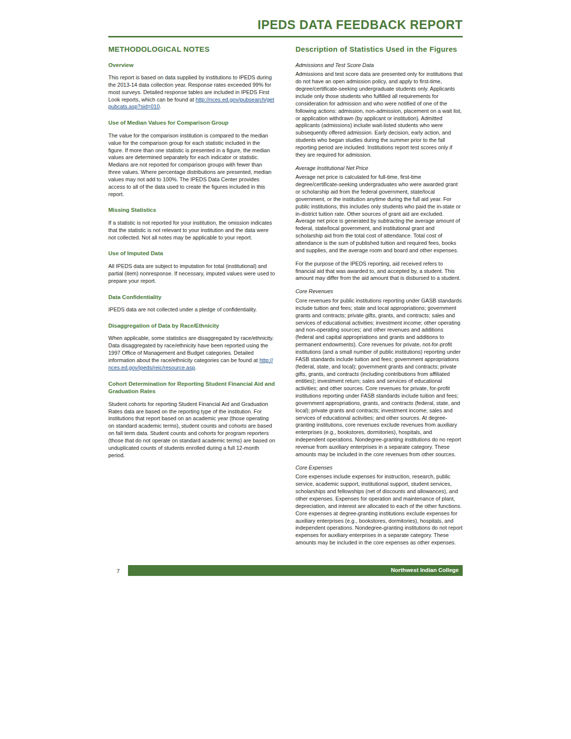IPEDS DATA FEEDBACK REPORT
METHODOLOGICAL NOTES
Overview
This report is based on data supplied by institutions to IPEDS during the 2013-14 data collection year. Response rates exceeded 99% for most surveys. Detailed response tables are included in IPEDS First Look reports, which can be found at http://nces.ed.gov/pubsearch/getpubcats.asp?sid=010.
Use of Median Values for Comparison Group
The value for the comparison institution is compared to the median value for the comparison group for each statistic included in the figure. If more than one statistic is presented in a figure, the median values are determined separately for each indicator or statistic. Medians are not reported for comparison groups with fewer than three values. Where percentage distributions are presented, median values may not add to 100%. The IPEDS Data Center provides access to all of the data used to create the figures included in this report.
Missing Statistics
If a statistic is not reported for your institution, the omission indicates that the statistic is not relevant to your institution and the data were not collected. Not all notes may be applicable to your report.
Use of Imputed Data
All IPEDS data are subject to imputation for total (institutional) and partial (item) nonresponse. If necessary, imputed values were used to prepare your report.
Data Confidentiality
IPEDS data are not collected under a pledge of confidentiality.
Disaggregation of Data by Race/Ethnicity
When applicable, some statistics are disaggregated by race/ethnicity. Data disaggregated by race/ethnicity have been reported using the 1997 Office of Management and Budget categories. Detailed information about the race/ethnicity categories can be found at http://nces.ed.gov/ipeds/reic/resource.asp.
Cohort Determination for Reporting Student Financial Aid and Graduation Rates
Student cohorts for reporting Student Financial Aid and Graduation Rates data are based on the reporting type of the institution. For institutions that report based on an academic year (those operating on standard academic terms), student counts and cohorts are based on fall term data. Student counts and cohorts for program reporters (those that do not operate on standard academic terms) are based on unduplicated counts of students enrolled during a full 12-month period.
Description of Statistics Used in the Figures
Admissions and Test Score Data
Admissions and test score data are presented only for institutions that do not have an open admission policy, and apply to first-time, degree/certificate-seeking undergraduate students only. Applicants include only those students who fulfilled all requirements for consideration for admission and who were notified of one of the following actions: admission, non-admission, placement on a wait list, or application withdrawn (by applicant or institution). Admitted applicants (admissions) include wait-listed students who were subsequently offered admission. Early decision, early action, and students who began studies during the summer prior to the fall reporting period are included. Institutions report test scores only if they are required for admission.
Average Institutional Net Price
Average net price is calculated for full-time, first-time degree/certificate-seeking undergraduates who were awarded grant or scholarship aid from the federal government, state/local government, or the institution anytime during the full aid year. For public institutions, this includes only students who paid the in-state or in-district tuition rate. Other sources of grant aid are excluded. Average net price is generated by subtracting the average amount of federal, state/local government, and institutional grant and scholarship aid from the total cost of attendance. Total cost of attendance is the sum of published tuition and required fees, books and supplies, and the average room and board and other expenses.
For the purpose of the IPEDS reporting, aid received refers to financial aid that was awarded to, and accepted by, a student. This amount may differ from the aid amount that is disbursed to a student.
Core Revenues
Core revenues for public institutions reporting under GASB standards include tuition and fees; state and local appropriations; government grants and contracts; private gifts, grants, and contracts; sales and services of educational activities; investment income; other operating and non-operating sources; and other revenues and additions (federal and capital appropriations and grants and additions to permanent endowments). Core revenues for private, not-for-profit institutions (and a small number of public institutions) reporting under FASB standards include tuition and fees; government appropriations (federal, state, and local); government grants and contracts; private gifts, grants, and contracts (including contributions from affiliated entities); investment return; sales and services of educational activities; and other sources. Core revenues for private, for-profit institutions reporting under FASB standards include tuition and fees; government appropriations, grants, and contracts (federal, state, and local); private grants and contracts; investment income; sales and services of educational activities; and other sources. At degree-granting institutions, core revenues exclude revenues from auxiliary enterprises (e.g., bookstores, dormitories), hospitals, and independent operations. Nondegree-granting institutions do no report revenue from auxiliary enterprises in a separate category. These amounts may be included in the core revenues from other sources.
Core Expenses
Core expenses include expenses for instruction, research, public service, academic support, institutional support, student services, scholarships and fellowships (net of discounts and allowances), and other expenses. Expenses for operation and maintenance of plant, depreciation, and interest are allocated to each of the other functions. Core expenses at degree-granting institutions exclude expenses for auxiliary enterprises (e.g., bookstores, dormitories), hospitals, and independent operations. Nondegree-granting institutions do not report expenses for auxiliary enterprises in a separate category. These amounts may be included in the core expenses as other expenses.
7
Northwest Indian College